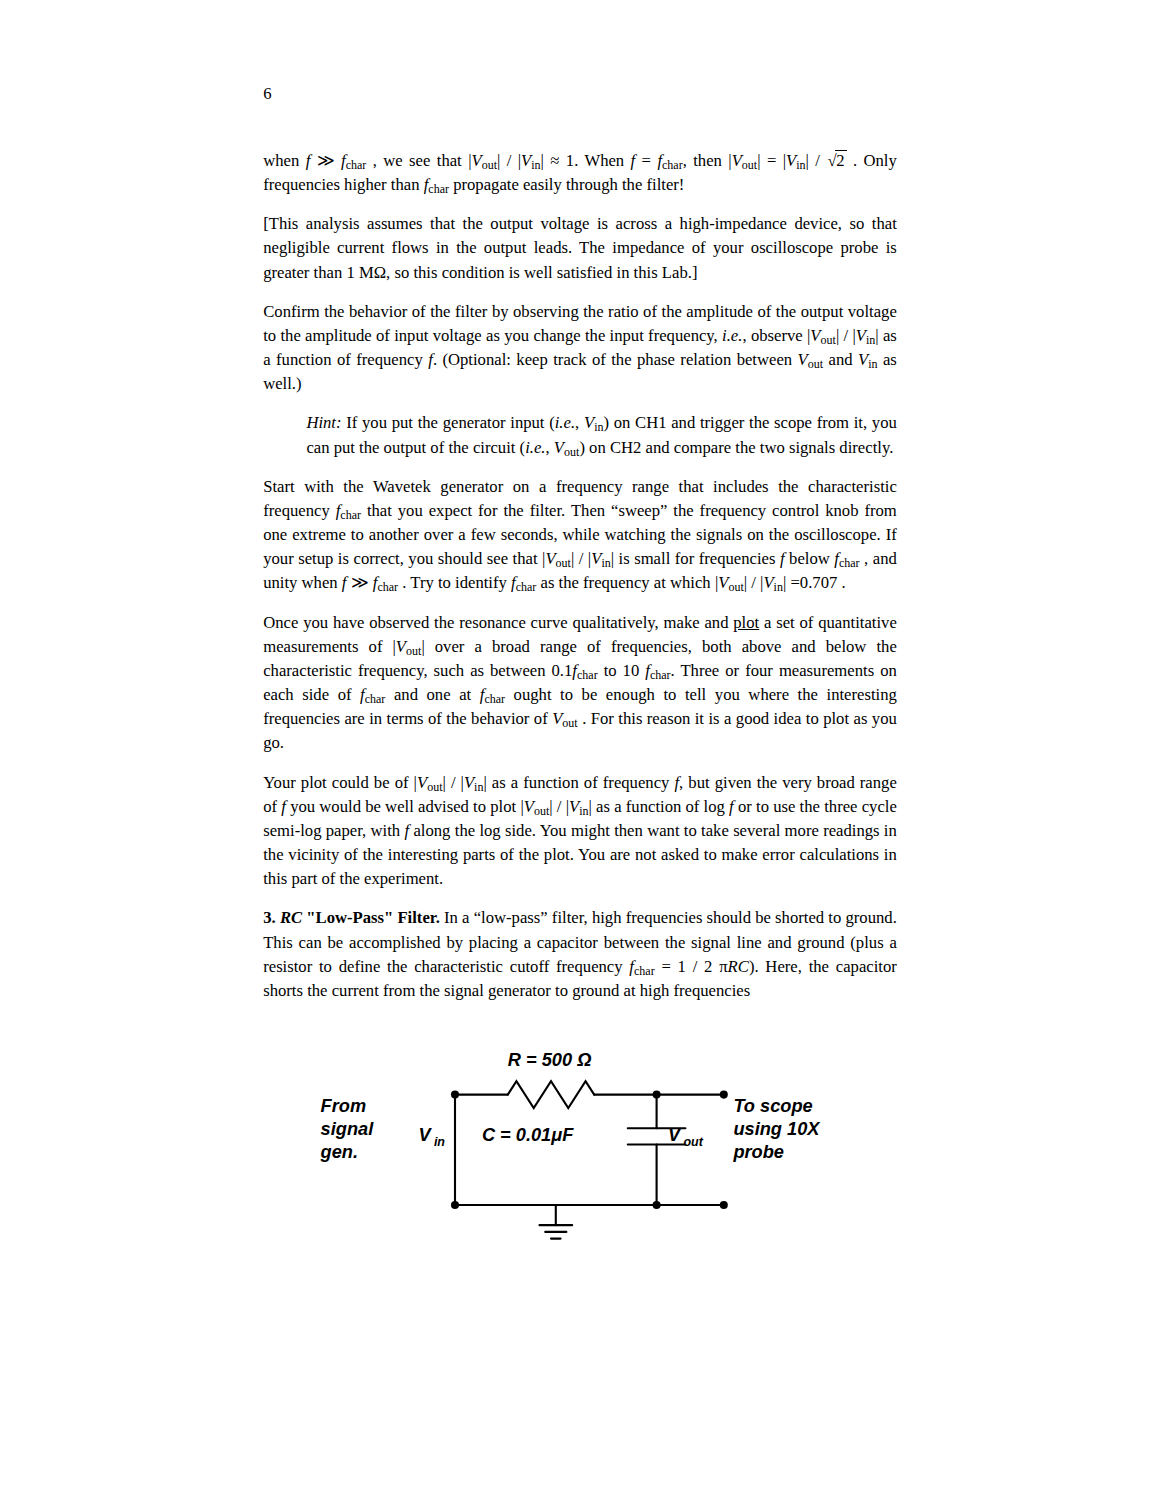6
when f ≫ fchar , we see that |Vout| / |Vin| ≈ 1. When f = fchar, then |Vout| = |Vin| / 2 . Only frequencies higher than fchar propagate easily through the filter!
[This analysis assumes that the output voltage is across a high-impedance device, so that negligible current flows in the output leads. The impedance of your oscilloscope probe is greater than 1 MΩ, so this condition is well satisfied in this Lab.]
Confirm the behavior of the filter by observing the ratio of the amplitude of the output voltage to the amplitude of input voltage as you change the input frequency, i.e., observe |Vout| / |Vin| as a function of frequency f. (Optional: keep track of the phase relation between Vout and Vin as well.)
Hint: If you put the generator input (i.e., Vin) on CH1 and trigger the scope from it, you can put the output of the circuit (i.e., Vout) on CH2 and compare the two signals directly.
Start with the Wavetek generator on a frequency range that includes the characteristic frequency fchar that you expect for the filter. Then “sweep” the frequency control knob from one extreme to another over a few seconds, while watching the signals on the oscilloscope. If your setup is correct, you should see that |Vout| / |Vin| is small for frequencies f below fchar , and unity when f ≫ fchar . Try to identify fchar as the frequency at which |Vout| / |Vin| =0.707 .
Once you have observed the resonance curve qualitatively, make and plot a set of quantitative measurements of |Vout| over a broad range of frequencies, both above and below the characteristic frequency, such as between 0.1fchar to 10 fchar. Three or four measurements on each side of fchar and one at fchar ought to be enough to tell you where the interesting frequencies are in terms of the behavior of Vout . For this reason it is a good idea to plot as you go.
Your plot could be of |Vout| / |Vin| as a function of frequency f, but given the very broad range of f you would be well advised to plot |Vout| / |Vin| as a function of log f or to use the three cycle semi-log paper, with f along the log side. You might then want to take several more readings in the vicinity of the interesting parts of the plot. You are not asked to make error calculations in this part of the experiment.
3. RC "Low-Pass" Filter. In a “low-pass” filter, high frequencies should be shorted to ground. This can be accomplished by placing a capacitor between the signal line and ground (plus a resistor to define the characteristic cutoff frequency fchar = 1 / 2 πRC). Here, the capacitor shorts the current from the signal generator to ground at high frequencies
R = 500 Ω From signal gen. V in C = 0.01μF V out To scope using 10X probe